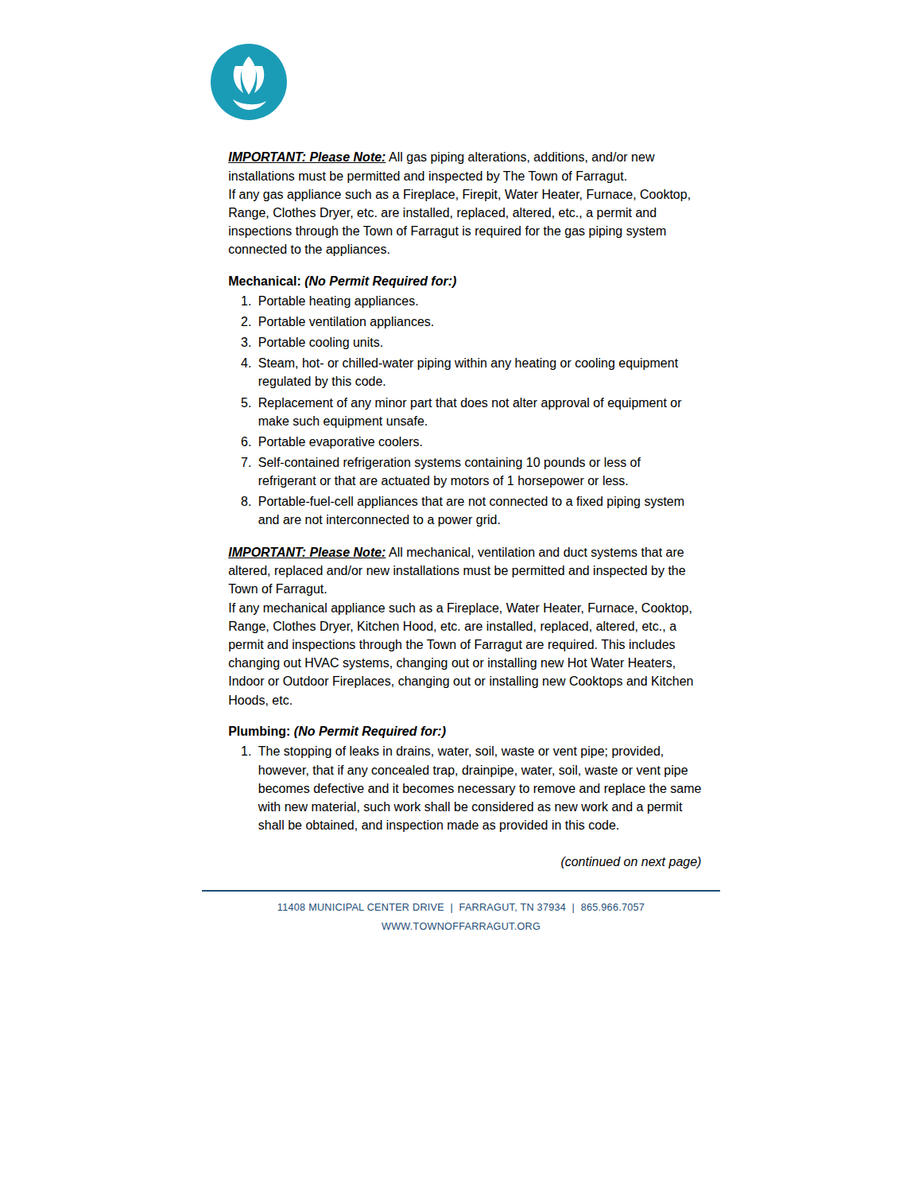IMPORTANT: Please Note: All gas piping alterations, additions, and/or new installations must be permitted and inspected by The Town of Farragut.
If any gas appliance such as a Fireplace, Firepit, Water Heater, Furnace, Cooktop, Range, Clothes Dryer, etc. are installed, replaced, altered, etc., a permit and inspections through the Town of Farragut is required for the gas piping system connected to the appliances.
Mechanical: (No Permit Required for:)
Portable heating appliances.
Portable ventilation appliances.
Portable cooling units.
Steam, hot- or chilled-water piping within any heating or cooling equipment regulated by this code.
Replacement of any minor part that does not alter approval of equipment or make such equipment unsafe.
Portable evaporative coolers.
Self-contained refrigeration systems containing 10 pounds or less of refrigerant or that are actuated by motors of 1 horsepower or less.
Portable-fuel-cell appliances that are not connected to a fixed piping system and are not interconnected to a power grid.
IMPORTANT: Please Note: All mechanical, ventilation and duct systems that are altered, replaced and/or new installations must be permitted and inspected by the Town of Farragut.
If any mechanical appliance such as a Fireplace, Water Heater, Furnace, Cooktop, Range, Clothes Dryer, Kitchen Hood, etc. are installed, replaced, altered, etc., a permit and inspections through the Town of Farragut are required. This includes changing out HVAC systems, changing out or installing new Hot Water Heaters, Indoor or Outdoor Fireplaces, changing out or installing new Cooktops and Kitchen Hoods, etc.
Plumbing: (No Permit Required for:)
The stopping of leaks in drains, water, soil, waste or vent pipe; provided, however, that if any concealed trap, drainpipe, water, soil, waste or vent pipe becomes defective and it becomes necessary to remove and replace the same with new material, such work shall be considered as new work and a permit shall be obtained, and inspection made as provided in this code.
(continued on next page)
11408 MUNICIPAL CENTER DRIVE | FARRAGUT, TN 37934 | 865.966.7057
WWW.TOWNOFFARRAGUT.ORG